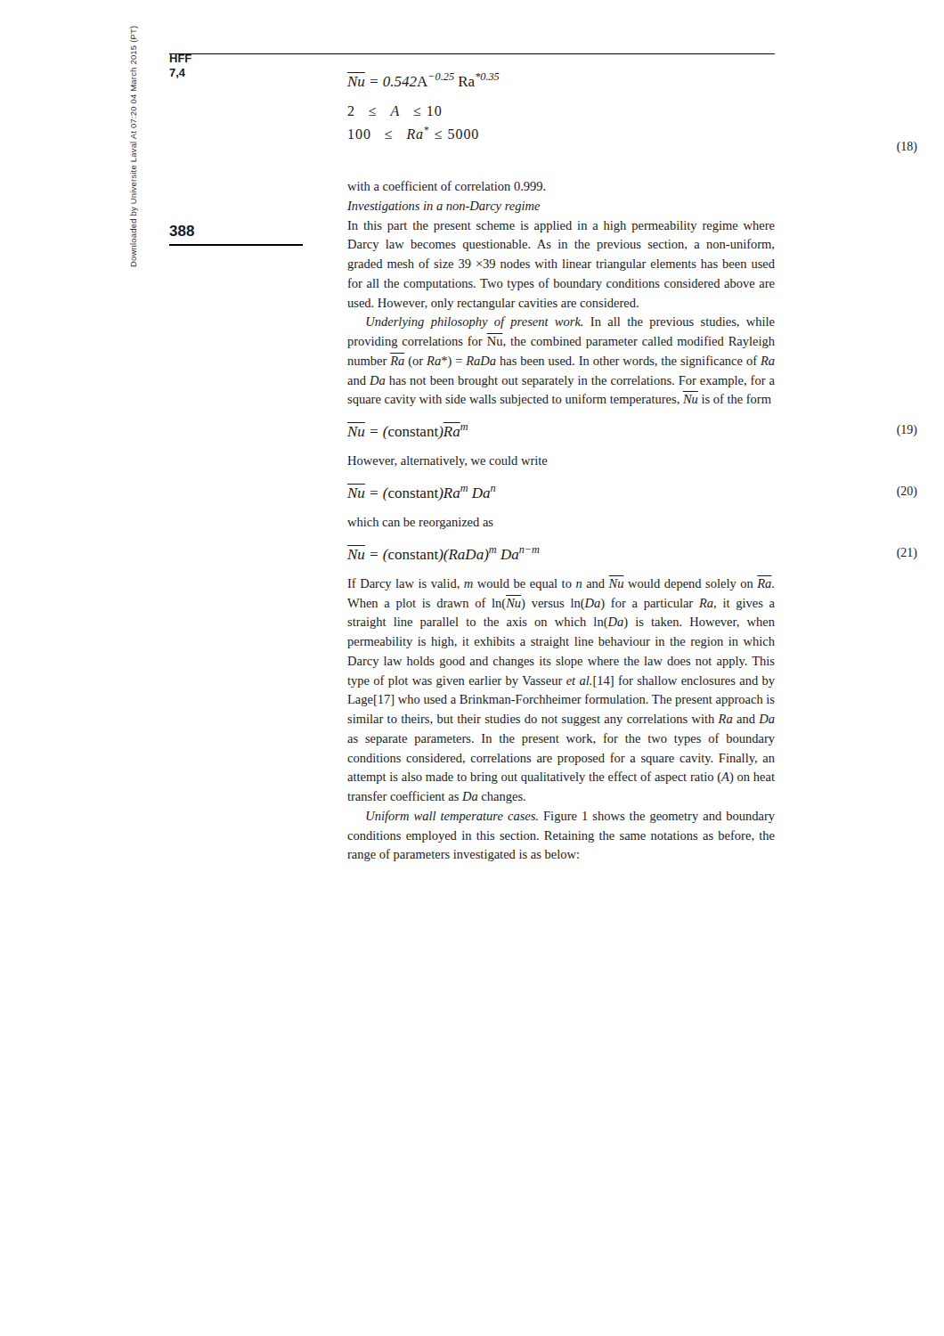Downloaded by Universite Laval At 07:20 04 March 2015 (PT)
HFF
7,4
Nu = 0.542A−0.25 Ra*0.35
2 ≤ A ≤ 10
100 ≤ Ra* ≤ 5000
(18)
388
with a coefficient of correlation 0.999.
Investigations in a non-Darcy regime
In this part the present scheme is applied in a high permeability regime where Darcy law becomes questionable. As in the previous section, a non-uniform, graded mesh of size 39 ×39 nodes with linear triangular elements has been used for all the computations. Two types of boundary conditions considered above are used. However, only rectangular cavities are considered.
Underlying philosophy of present work. In all the previous studies, while providing correlations for Nu, the combined parameter called modified Rayleigh number Ra (or Ra*) = RaDa has been used. In other words, the significance of Ra and Da has not been brought out separately in the correlations. For example, for a square cavity with side walls subjected to uniform temperatures, Nu is of the form
Nu = (constant)Ram (19)
However, alternatively, we could write
Nu = (constant)Ram Dan (20)
which can be reorganized as
Nu = (constant)(RaDa)m Dan−m (21)
If Darcy law is valid, m would be equal to n and Nu would depend solely on Ra. When a plot is drawn of ln(Nu) versus ln(Da) for a particular Ra, it gives a straight line parallel to the axis on which ln(Da) is taken. However, when permeability is high, it exhibits a straight line behaviour in the region in which Darcy law holds good and changes its slope where the law does not apply. This type of plot was given earlier by Vasseur et al.[14] for shallow enclosures and by Lage[17] who used a Brinkman-Forchheimer formulation. The present approach is similar to theirs, but their studies do not suggest any correlations with Ra and Da as separate parameters. In the present work, for the two types of boundary conditions considered, correlations are proposed for a square cavity. Finally, an attempt is also made to bring out qualitatively the effect of aspect ratio (A) on heat transfer coefficient as Da changes.
Uniform wall temperature cases. Figure 1 shows the geometry and boundary conditions employed in this section. Retaining the same notations as before, the range of parameters investigated is as below: